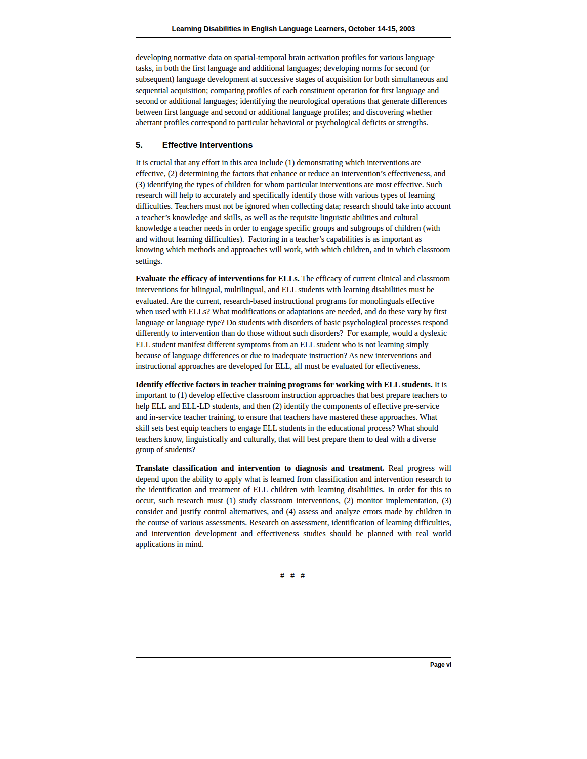Learning Disabilities in English Language Learners, October 14-15, 2003
developing normative data on spatial-temporal brain activation profiles for various language tasks, in both the first language and additional languages; developing norms for second (or subsequent) language development at successive stages of acquisition for both simultaneous and sequential acquisition; comparing profiles of each constituent operation for first language and second or additional languages; identifying the neurological operations that generate differences between first language and second or additional language profiles; and discovering whether aberrant profiles correspond to particular behavioral or psychological deficits or strengths.
5. Effective Interventions
It is crucial that any effort in this area include (1) demonstrating which interventions are effective, (2) determining the factors that enhance or reduce an intervention’s effectiveness, and (3) identifying the types of children for whom particular interventions are most effective. Such research will help to accurately and specifically identify those with various types of learning difficulties. Teachers must not be ignored when collecting data; research should take into account a teacher’s knowledge and skills, as well as the requisite linguistic abilities and cultural knowledge a teacher needs in order to engage specific groups and subgroups of children (with and without learning difficulties). Factoring in a teacher’s capabilities is as important as knowing which methods and approaches will work, with which children, and in which classroom settings.
Evaluate the efficacy of interventions for ELLs. The efficacy of current clinical and classroom interventions for bilingual, multilingual, and ELL students with learning disabilities must be evaluated. Are the current, research-based instructional programs for monolinguals effective when used with ELLs? What modifications or adaptations are needed, and do these vary by first language or language type? Do students with disorders of basic psychological processes respond differently to intervention than do those without such disorders? For example, would a dyslexic ELL student manifest different symptoms from an ELL student who is not learning simply because of language differences or due to inadequate instruction? As new interventions and instructional approaches are developed for ELL, all must be evaluated for effectiveness.
Identify effective factors in teacher training programs for working with ELL students. It is important to (1) develop effective classroom instruction approaches that best prepare teachers to help ELL and ELL-LD students, and then (2) identify the components of effective pre-service and in-service teacher training, to ensure that teachers have mastered these approaches. What skill sets best equip teachers to engage ELL students in the educational process? What should teachers know, linguistically and culturally, that will best prepare them to deal with a diverse group of students?
Translate classification and intervention to diagnosis and treatment. Real progress will depend upon the ability to apply what is learned from classification and intervention research to the identification and treatment of ELL children with learning disabilities. In order for this to occur, such research must (1) study classroom interventions, (2) monitor implementation, (3) consider and justify control alternatives, and (4) assess and analyze errors made by children in the course of various assessments. Research on assessment, identification of learning difficulties, and intervention development and effectiveness studies should be planned with real world applications in mind.
# # #
Page vi